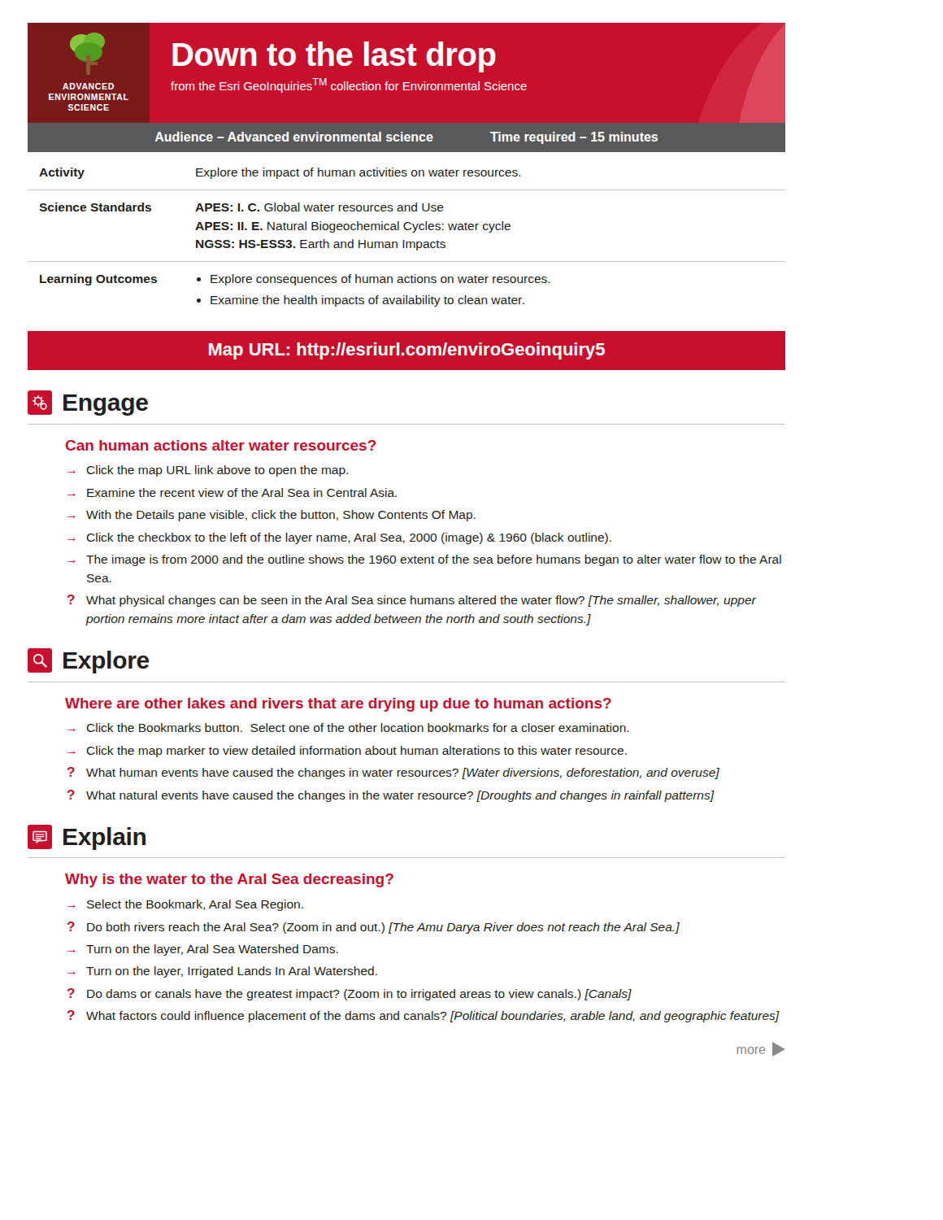Advanced
Environmental
Science
Down to the last drop
from the Esri GeoInquiriesTM collection for Environmental Science
Audience – Advanced environmental science Time required – 15 minutes
| Activity | Explore the impact of human activities on water resources. |
| Science Standards | APES: I. C. Global water resources and Use APES: II. E. Natural Biogeochemical Cycles: water cycle NGSS: HS-ESS3. Earth and Human Impacts |
| Learning Outcomes | Explore consequences of human actions on water resources. Examine the health impacts of availability to clean water. |
Map URL: http://esriurl.com/enviroGeoinquiry5
Engage
Can human actions alter water resources?
Click the map URL link above to open the map.
Examine the recent view of the Aral Sea in Central Asia.
With the Details pane visible, click the button, Show Contents Of Map.
Click the checkbox to the left of the layer name, Aral Sea, 2000 (image) & 1960 (black outline).
The image is from 2000 and the outline shows the 1960 extent of the sea before humans began to alter water flow to the Aral Sea.
What physical changes can be seen in the Aral Sea since humans altered the water flow? [The smaller, shallower, upper portion remains more intact after a dam was added between the north and south sections.]
Explore
Where are other lakes and rivers that are drying up due to human actions?
Click the Bookmarks button. Select one of the other location bookmarks for a closer examination.
Click the map marker to view detailed information about human alterations to this water resource.
What human events have caused the changes in water resources? [Water diversions, deforestation, and overuse]
What natural events have caused the changes in the water resource? [Droughts and changes in rainfall patterns]
Explain
Why is the water to the Aral Sea decreasing?
Select the Bookmark, Aral Sea Region.
Do both rivers reach the Aral Sea? (Zoom in and out.) [The Amu Darya River does not reach the Aral Sea.]
Turn on the layer, Aral Sea Watershed Dams.
Turn on the layer, Irrigated Lands In Aral Watershed.
Do dams or canals have the greatest impact? (Zoom in to irrigated areas to view canals.) [Canals]
What factors could influence placement of the dams and canals? [Political boundaries, arable land, and geographic features]
more